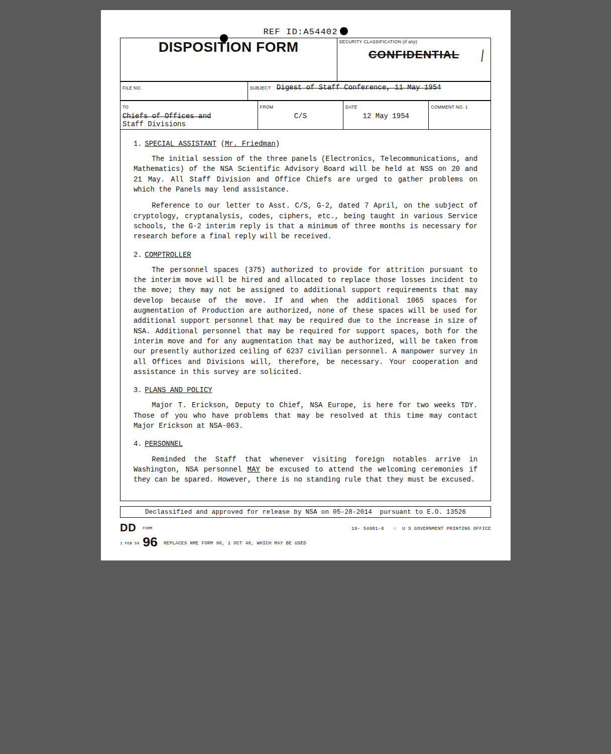REF ID:A54402
| DISPOSITION FORM | SECURITY CLASSIFICATION ( If any ) CONFIDENTIAL / |
| FILE NO. | SUBJECT Digest of Staff Conference, 11 May 1954 |
| TO Chiefs of Offices and Staff Divisions | FROM C/S | DATE 12 May 1954 | COMMENT NO. 1 |
1. SPECIAL ASSISTANT (Mr. Friedman)
The initial session of the three panels (Electronics, Telecommunications, and Mathematics) of the NSA Scientific Advisory Board will be held at NSS on 20 and 21 May. All Staff Division and Office Chiefs are urged to gather problems on which the Panels may lend assistance.
Reference to our letter to Asst. C/S, G-2, dated 7 April, on the subject of cryptology, cryptanalysis, codes, ciphers, etc., being taught in various Service schools, the G-2 interim reply is that a minimum of three months is necessary for research before a final reply will be received.
2. COMPTROLLER
The personnel spaces (375) authorized to provide for attrition pursuant to the interim move will be hired and allocated to replace those losses incident to the move; they may not be assigned to additional support requirements that may develop because of the move. If and when the additional 1065 spaces for augmentation of Production are authorized, none of these spaces will be used for additional support personnel that may be required due to the increase in size of NSA. Additional personnel that may be required for support spaces, both for the interim move and for any augmentation that may be authorized, will be taken from our presently authorized ceiling of 6237 civilian personnel. A manpower survey in all Offices and Divisions will, therefore, be necessary. Your cooperation and assistance in this survey are solicited.
3. PLANS AND POLICY
Major T. Erickson, Deputy to Chief, NSA Europe, is here for two weeks TDY. Those of you who have problems that may be resolved at this time may contact Major Erickson at NSA-063.
4. PERSONNEL
Reminded the Staff that whenever visiting foreign notables arrive in Washington, NSA personnel MAY be excused to attend the welcoming ceremonies if they can be spared. However, there is no standing rule that they must be excused.
Declassified and approved for release by NSA on 05-28-2014 pursuant to E.O. 13526
DD FORM
1 FEB 50 96 REPLACES NME FORM 96, 1 OCT 48, WHICH MAY BE USED 16- 54801-8 ☆ U S GOVERNMENT PRINTING OFFICE